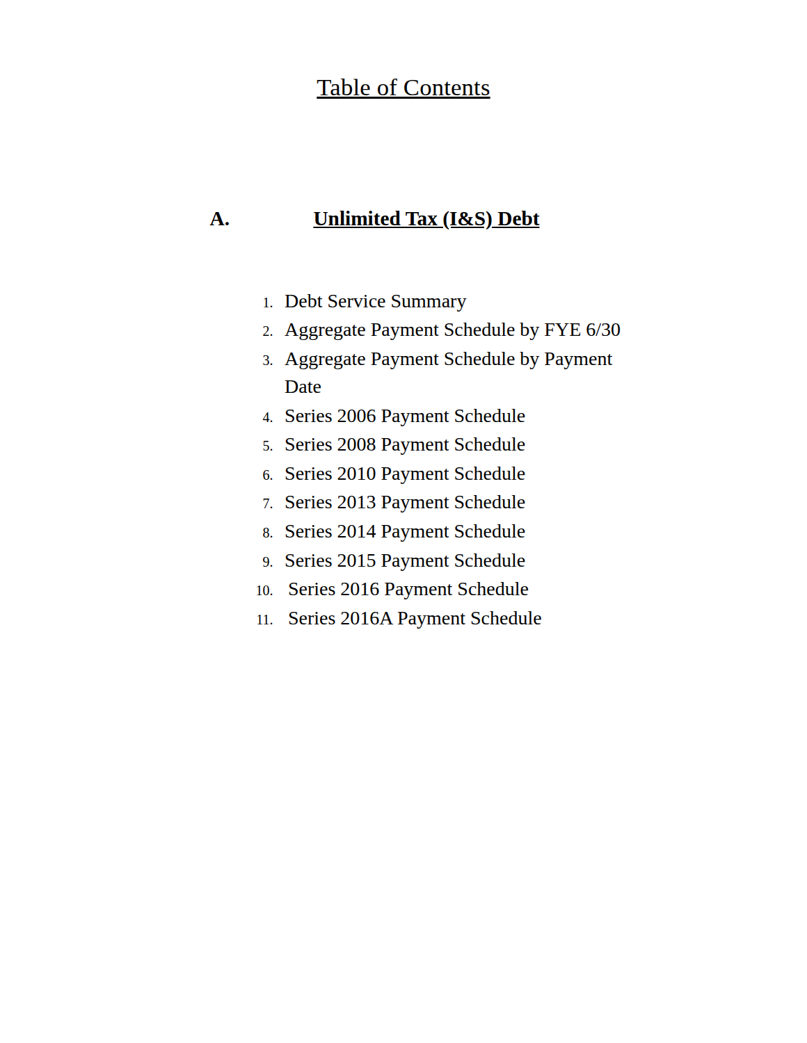Table of Contents
A.
Unlimited Tax (I&S) Debt
Debt Service Summary
Aggregate Payment Schedule by FYE 6/30
Aggregate Payment Schedule by Payment Date
Series 2006 Payment Schedule
Series 2008 Payment Schedule
Series 2010 Payment Schedule
Series 2013 Payment Schedule
Series 2014 Payment Schedule
Series 2015 Payment Schedule
Series 2016 Payment Schedule
Series 2016A Payment Schedule